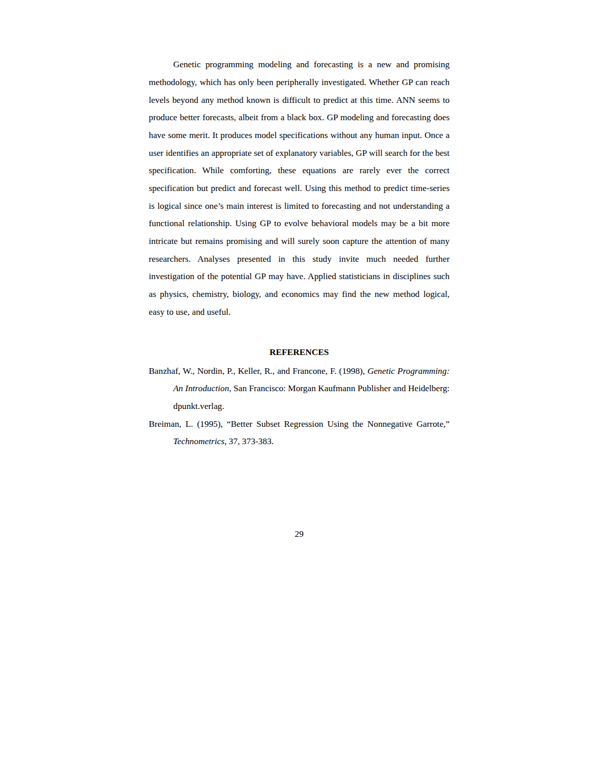Genetic programming modeling and forecasting is a new and promising methodology, which has only been peripherally investigated. Whether GP can reach levels beyond any method known is difficult to predict at this time. ANN seems to produce better forecasts, albeit from a black box. GP modeling and forecasting does have some merit. It produces model specifications without any human input. Once a user identifies an appropriate set of explanatory variables, GP will search for the best specification. While comforting, these equations are rarely ever the correct specification but predict and forecast well. Using this method to predict time-series is logical since one’s main interest is limited to forecasting and not understanding a functional relationship. Using GP to evolve behavioral models may be a bit more intricate but remains promising and will surely soon capture the attention of many researchers. Analyses presented in this study invite much needed further investigation of the potential GP may have. Applied statisticians in disciplines such as physics, chemistry, biology, and economics may find the new method logical, easy to use, and useful.
REFERENCES
Banzhaf, W., Nordin, P., Keller, R., and Francone, F. (1998), Genetic Programming: An Introduction, San Francisco: Morgan Kaufmann Publisher and Heidelberg: dpunkt.verlag.
Breiman, L. (1995), “Better Subset Regression Using the Nonnegative Garrote,” Technometrics, 37, 373-383.
29